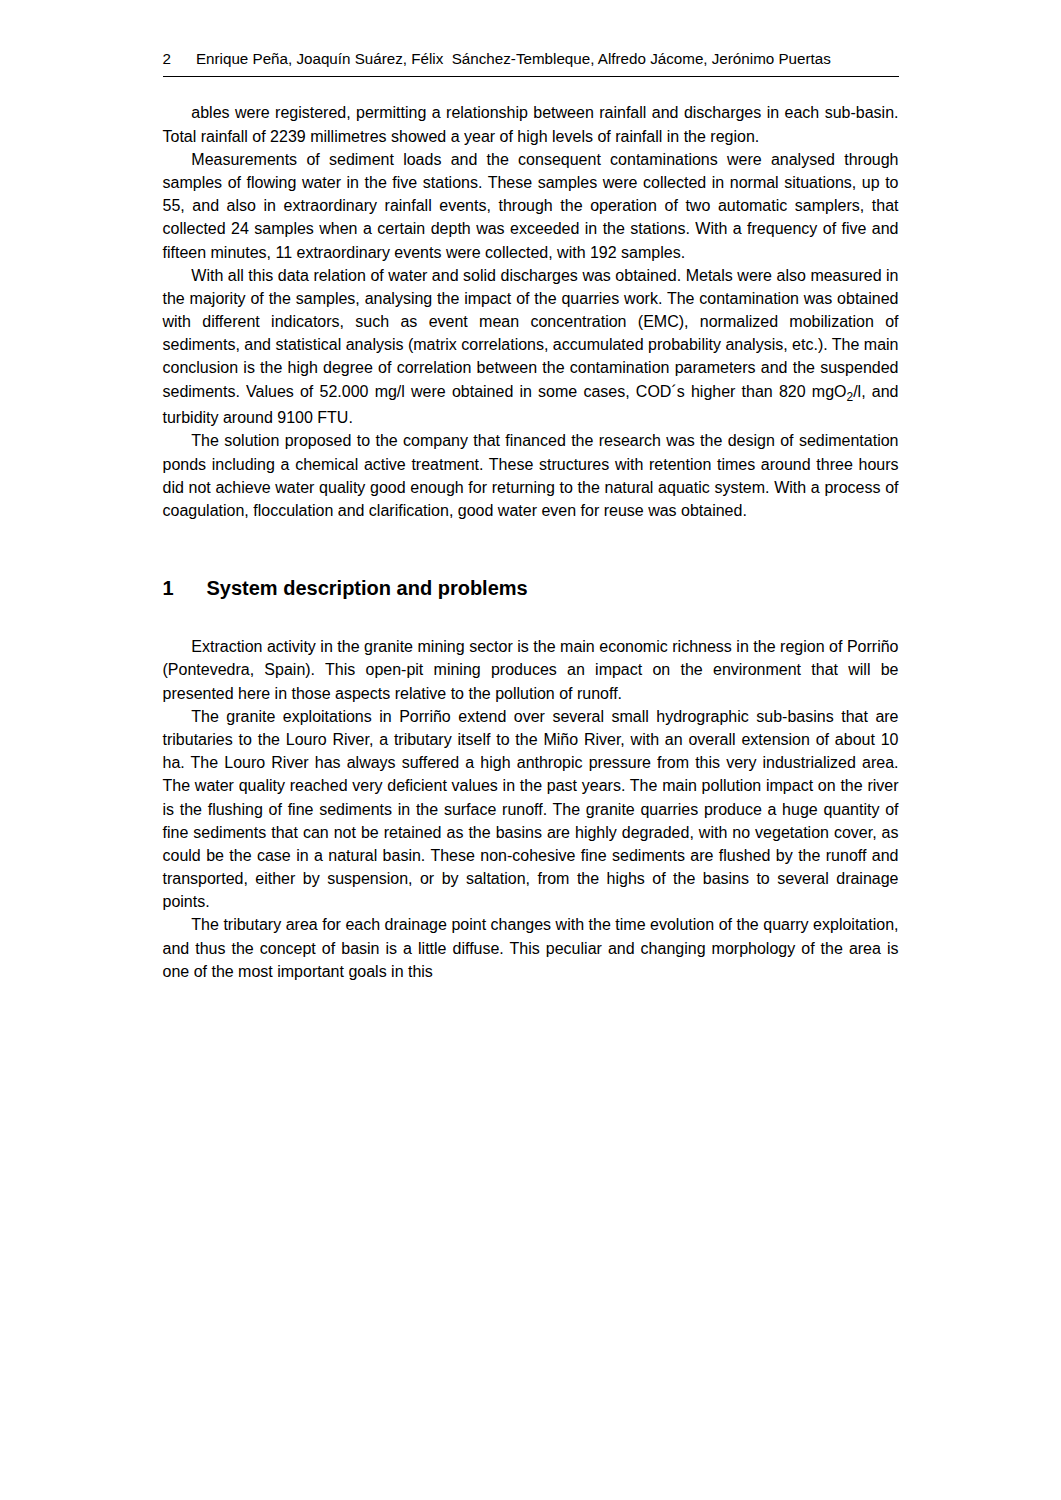2 Enrique Peña, Joaquín Suárez, Félix Sánchez-Tembleque, Alfredo Jácome, Jerónimo Puertas
ables were registered, permitting a relationship between rainfall and discharges in each sub-basin. Total rainfall of 2239 millimetres showed a year of high levels of rainfall in the region.
Measurements of sediment loads and the consequent contaminations were analysed through samples of flowing water in the five stations. These samples were collected in normal situations, up to 55, and also in extraordinary rainfall events, through the operation of two automatic samplers, that collected 24 samples when a certain depth was exceeded in the stations. With a frequency of five and fifteen minutes, 11 extraordinary events were collected, with 192 samples.
With all this data relation of water and solid discharges was obtained. Metals were also measured in the majority of the samples, analysing the impact of the quarries work. The contamination was obtained with different indicators, such as event mean concentration (EMC), normalized mobilization of sediments, and statistical analysis (matrix correlations, accumulated probability analysis, etc.). The main conclusion is the high degree of correlation between the contamination parameters and the suspended sediments. Values of 52.000 mg/l were obtained in some cases, COD´s higher than 820 mgO2/l, and turbidity around 9100 FTU.
The solution proposed to the company that financed the research was the design of sedimentation ponds including a chemical active treatment. These structures with retention times around three hours did not achieve water quality good enough for returning to the natural aquatic system. With a process of coagulation, flocculation and clarification, good water even for reuse was obtained.
1 System description and problems
Extraction activity in the granite mining sector is the main economic richness in the region of Porriño (Pontevedra, Spain). This open-pit mining produces an impact on the environment that will be presented here in those aspects relative to the pollution of runoff.
The granite exploitations in Porriño extend over several small hydrographic sub-basins that are tributaries to the Louro River, a tributary itself to the Miño River, with an overall extension of about 10 ha. The Louro River has always suffered a high anthropic pressure from this very industrialized area. The water quality reached very deficient values in the past years. The main pollution impact on the river is the flushing of fine sediments in the surface runoff. The granite quarries produce a huge quantity of fine sediments that can not be retained as the basins are highly degraded, with no vegetation cover, as could be the case in a natural basin. These non-cohesive fine sediments are flushed by the runoff and transported, either by suspension, or by saltation, from the highs of the basins to several drainage points.
The tributary area for each drainage point changes with the time evolution of the quarry exploitation, and thus the concept of basin is a little diffuse. This peculiar and changing morphology of the area is one of the most important goals in this